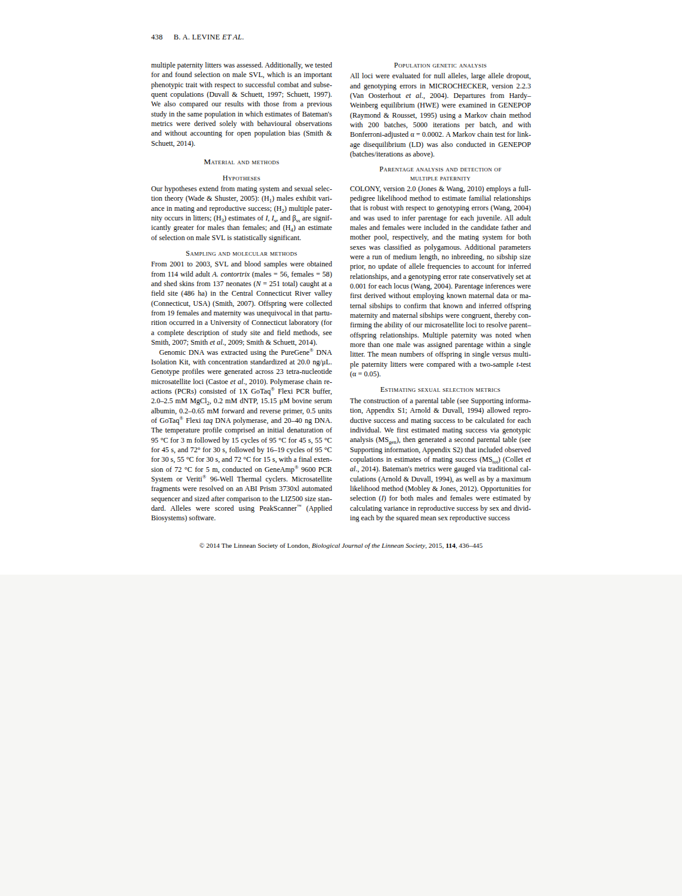438 B. A. LEVINE ET AL.
multiple paternity litters was assessed. Additionally, we tested for and found selection on male SVL, which is an important phenotypic trait with respect to successful combat and subsequent copulations (Duvall & Schuett, 1997; Schuett, 1997). We also compared our results with those from a previous study in the same population in which estimates of Bateman's metrics were derived solely with behavioural observations and without accounting for open population bias (Smith & Schuett, 2014).
Material and methods
Hypotheses
Our hypotheses extend from mating system and sexual selection theory (Wade & Shuster, 2005): (H1) males exhibit variance in mating and reproductive success; (H2) multiple paternity occurs in litters; (H3) estimates of I, Is, and βss are significantly greater for males than females; and (H4) an estimate of selection on male SVL is statistically significant.
Sampling and molecular methods
From 2001 to 2003, SVL and blood samples were obtained from 114 wild adult A. contortrix (males = 56, females = 58) and shed skins from 137 neonates (N = 251 total) caught at a field site (486 ha) in the Central Connecticut River valley (Connecticut, USA) (Smith, 2007). Offspring were collected from 19 females and maternity was unequivocal in that parturition occurred in a University of Connecticut laboratory (for a complete description of study site and field methods, see Smith, 2007; Smith et al., 2009; Smith & Schuett, 2014).
Genomic DNA was extracted using the PureGene® DNA Isolation Kit, with concentration standardized at 20.0 ng/μL. Genotype profiles were generated across 23 tetra-nucleotide microsatellite loci (Castoe et al., 2010). Polymerase chain reactions (PCRs) consisted of 1X GoTaq® Flexi PCR buffer, 2.0–2.5 mM MgCl2, 0.2 mM dNTP, 15.15 μM bovine serum albumin, 0.2–0.65 mM forward and reverse primer, 0.5 units of GoTaq® Flexi taq DNA polymerase, and 20–40 ng DNA. The temperature profile comprised an initial denaturation of 95 °C for 3 m followed by 15 cycles of 95 °C for 45 s, 55 °C for 45 s, and 72° for 30 s, followed by 16–19 cycles of 95 °C for 30 s, 55 °C for 30 s, and 72 °C for 15 s, with a final extension of 72 °C for 5 m, conducted on GeneAmp® 9600 PCR System or Veriti® 96-Well Thermal cyclers. Microsatellite fragments were resolved on an ABI Prism 3730xl automated sequencer and sized after comparison to the LIZ500 size standard. Alleles were scored using PeakScanner™ (Applied Biosystems) software.
Population genetic analysis
All loci were evaluated for null alleles, large allele dropout, and genotyping errors in MICROCHECKER, version 2.2.3 (Van Oosterhout et al., 2004). Departures from Hardy–Weinberg equilibrium (HWE) were examined in GENEPOP (Raymond & Rousset, 1995) using a Markov chain method with 200 batches, 5000 iterations per batch, and with Bonferroni-adjusted α = 0.0002. A Markov chain test for linkage disequilibrium (LD) was also conducted in GENEPOP (batches/iterations as above).
Parentage analysis and detection of
multiple paternity
COLONY, version 2.0 (Jones & Wang, 2010) employs a full-pedigree likelihood method to estimate familial relationships that is robust with respect to genotyping errors (Wang, 2004) and was used to infer parentage for each juvenile. All adult males and females were included in the candidate father and mother pool, respectively, and the mating system for both sexes was classified as polygamous. Additional parameters were a run of medium length, no inbreeding, no sibship size prior, no update of allele frequencies to account for inferred relationships, and a genotyping error rate conservatively set at 0.001 for each locus (Wang, 2004). Parentage inferences were first derived without employing known maternal data or maternal sibships to confirm that known and inferred offspring maternity and maternal sibships were congruent, thereby confirming the ability of our microsatellite loci to resolve parent–offspring relationships. Multiple paternity was noted when more than one male was assigned parentage within a single litter. The mean numbers of offspring in single versus multiple paternity litters were compared with a two-sample t-test (α = 0.05).
Estimating sexual selection metrics
The construction of a parental table (see Supporting information, Appendix S1; Arnold & Duvall, 1994) allowed reproductive success and mating success to be calculated for each individual. We first estimated mating success via genotypic analysis (MSgen), then generated a second parental table (see Supporting information, Appendix S2) that included observed copulations in estimates of mating success (MStot) (Collet et al., 2014). Bateman's metrics were gauged via traditional calculations (Arnold & Duvall, 1994), as well as by a maximum likelihood method (Mobley & Jones, 2012). Opportunities for selection (I) for both males and females were estimated by calculating variance in reproductive success by sex and dividing each by the squared mean sex reproductive success
© 2014 The Linnean Society of London, Biological Journal of the Linnean Society, 2015, 114, 436–445